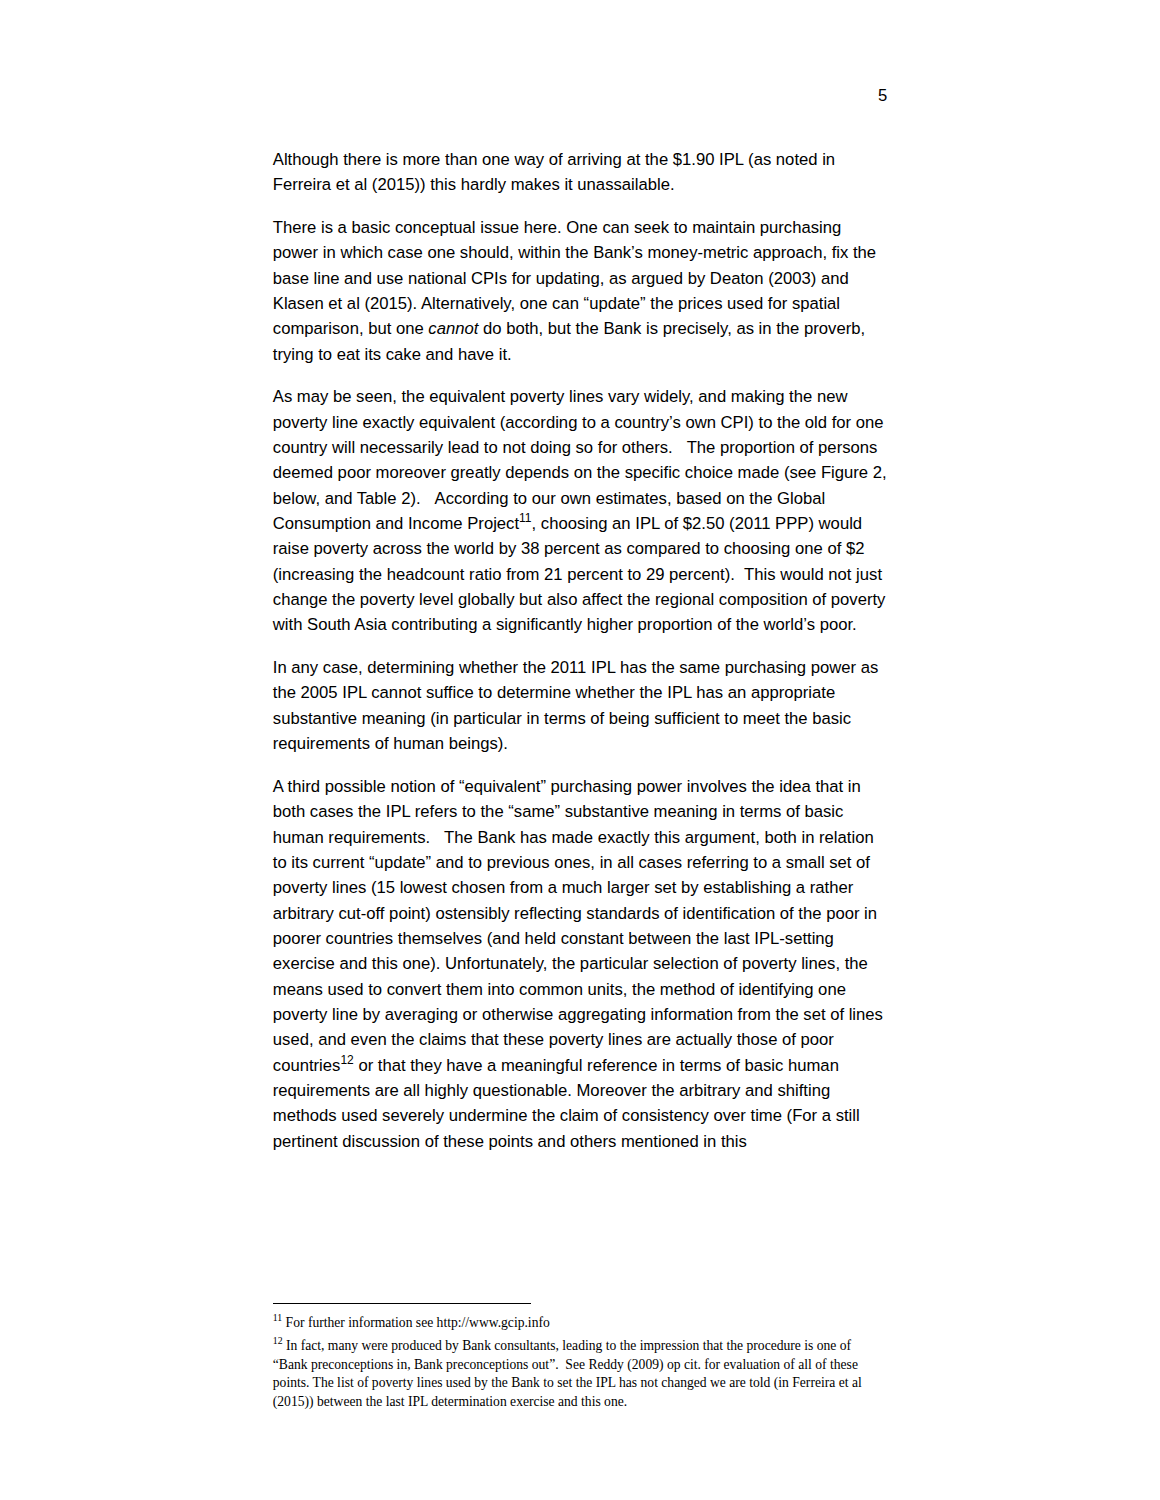5
Although there is more than one way of arriving at the $1.90 IPL (as noted in Ferreira et al (2015)) this hardly makes it unassailable.
There is a basic conceptual issue here. One can seek to maintain purchasing power in which case one should, within the Bank’s money-metric approach, fix the base line and use national CPIs for updating, as argued by Deaton (2003) and Klasen et al (2015). Alternatively, one can “update” the prices used for spatial comparison, but one cannot do both, but the Bank is precisely, as in the proverb, trying to eat its cake and have it.
As may be seen, the equivalent poverty lines vary widely, and making the new poverty line exactly equivalent (according to a country’s own CPI) to the old for one country will necessarily lead to not doing so for others. The proportion of persons deemed poor moreover greatly depends on the specific choice made (see Figure 2, below, and Table 2). According to our own estimates, based on the Global Consumption and Income Project11, choosing an IPL of $2.50 (2011 PPP) would raise poverty across the world by 38 percent as compared to choosing one of $2 (increasing the headcount ratio from 21 percent to 29 percent). This would not just change the poverty level globally but also affect the regional composition of poverty with South Asia contributing a significantly higher proportion of the world’s poor.
In any case, determining whether the 2011 IPL has the same purchasing power as the 2005 IPL cannot suffice to determine whether the IPL has an appropriate substantive meaning (in particular in terms of being sufficient to meet the basic requirements of human beings).
A third possible notion of “equivalent” purchasing power involves the idea that in both cases the IPL refers to the “same” substantive meaning in terms of basic human requirements. The Bank has made exactly this argument, both in relation to its current “update” and to previous ones, in all cases referring to a small set of poverty lines (15 lowest chosen from a much larger set by establishing a rather arbitrary cut-off point) ostensibly reflecting standards of identification of the poor in poorer countries themselves (and held constant between the last IPL-setting exercise and this one). Unfortunately, the particular selection of poverty lines, the means used to convert them into common units, the method of identifying one poverty line by averaging or otherwise aggregating information from the set of lines used, and even the claims that these poverty lines are actually those of poor countries12 or that they have a meaningful reference in terms of basic human requirements are all highly questionable. Moreover the arbitrary and shifting methods used severely undermine the claim of consistency over time (For a still pertinent discussion of these points and others mentioned in this
11 For further information see http://www.gcip.info
12 In fact, many were produced by Bank consultants, leading to the impression that the procedure is one of “Bank preconceptions in, Bank preconceptions out”. See Reddy (2009) op cit. for evaluation of all of these points. The list of poverty lines used by the Bank to set the IPL has not changed we are told (in Ferreira et al (2015)) between the last IPL determination exercise and this one.